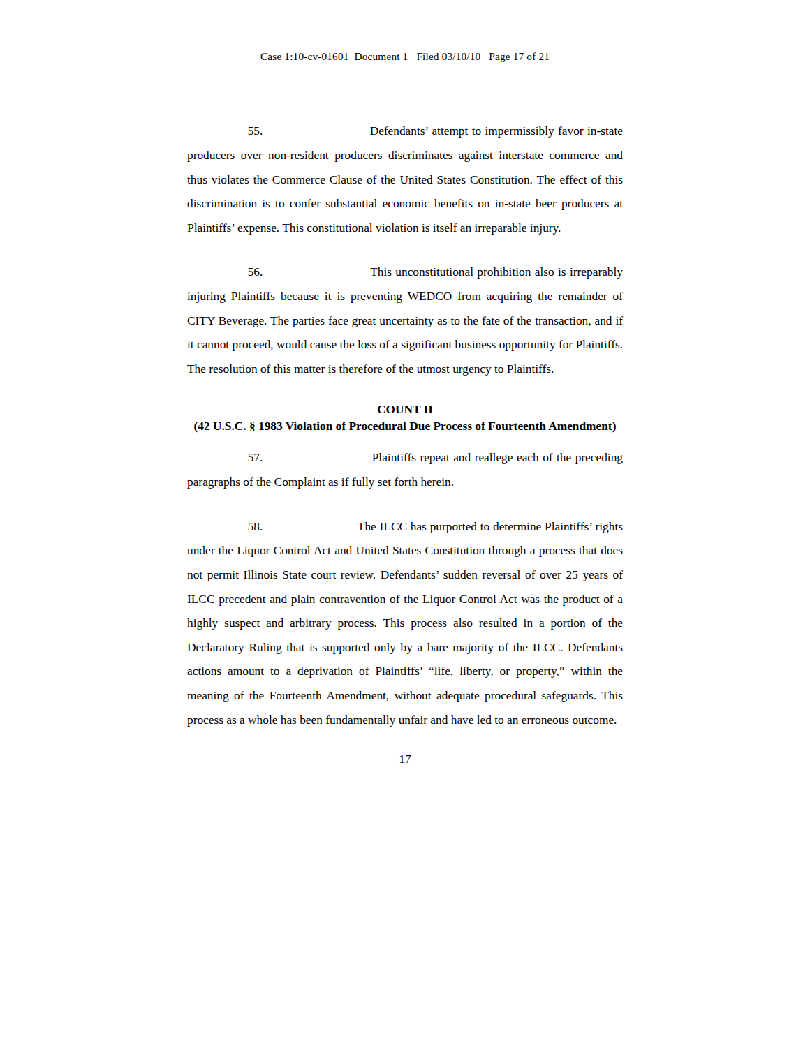Case 1:10-cv-01601 Document 1 Filed 03/10/10 Page 17 of 21
55. Defendants’ attempt to impermissibly favor in-state producers over non-resident producers discriminates against interstate commerce and thus violates the Commerce Clause of the United States Constitution. The effect of this discrimination is to confer substantial economic benefits on in-state beer producers at Plaintiffs’ expense. This constitutional violation is itself an irreparable injury.
56. This unconstitutional prohibition also is irreparably injuring Plaintiffs because it is preventing WEDCO from acquiring the remainder of CITY Beverage. The parties face great uncertainty as to the fate of the transaction, and if it cannot proceed, would cause the loss of a significant business opportunity for Plaintiffs. The resolution of this matter is therefore of the utmost urgency to Plaintiffs.
COUNT II (42 U.S.C. § 1983 Violation of Procedural Due Process of Fourteenth Amendment)
57. Plaintiffs repeat and reallege each of the preceding paragraphs of the Complaint as if fully set forth herein.
58. The ILCC has purported to determine Plaintiffs’ rights under the Liquor Control Act and United States Constitution through a process that does not permit Illinois State court review. Defendants’ sudden reversal of over 25 years of ILCC precedent and plain contravention of the Liquor Control Act was the product of a highly suspect and arbitrary process. This process also resulted in a portion of the Declaratory Ruling that is supported only by a bare majority of the ILCC. Defendants actions amount to a deprivation of Plaintiffs’ “life, liberty, or property,” within the meaning of the Fourteenth Amendment, without adequate procedural safeguards. This process as a whole has been fundamentally unfair and have led to an erroneous outcome.
17